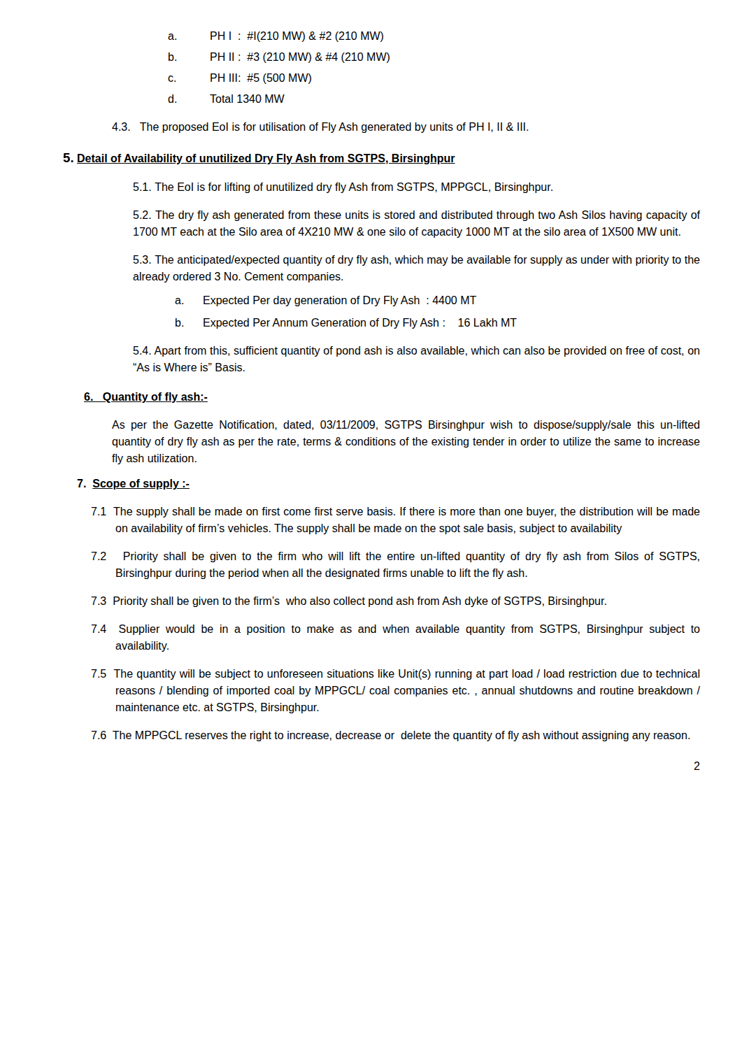a. PH I : #I(210 MW) & #2 (210 MW)
b. PH II : #3 (210 MW) & #4 (210 MW)
c. PH III: #5 (500 MW)
d. Total 1340 MW
4.3. The proposed EoI is for utilisation of Fly Ash generated by units of PH I, II & III.
5. Detail of Availability of unutilized Dry Fly Ash from SGTPS, Birsinghpur
5.1. The EoI is for lifting of unutilized dry fly Ash from SGTPS, MPPGCL, Birsinghpur.
5.2. The dry fly ash generated from these units is stored and distributed through two Ash Silos having capacity of 1700 MT each at the Silo area of 4X210 MW & one silo of capacity 1000 MT at the silo area of 1X500 MW unit.
5.3. The anticipated/expected quantity of dry fly ash, which may be available for supply as under with priority to the already ordered 3 No. Cement companies.
a. Expected Per day generation of Dry Fly Ash : 4400 MT
b. Expected Per Annum Generation of Dry Fly Ash : 16 Lakh MT
5.4. Apart from this, sufficient quantity of pond ash is also available, which can also be provided on free of cost, on “As is Where is” Basis.
6. Quantity of fly ash:-
As per the Gazette Notification, dated, 03/11/2009, SGTPS Birsinghpur wish to dispose/supply/sale this un-lifted quantity of dry fly ash as per the rate, terms & conditions of the existing tender in order to utilize the same to increase fly ash utilization.
7. Scope of supply :-
7.1 The supply shall be made on first come first serve basis. If there is more than one buyer, the distribution will be made on availability of firm’s vehicles. The supply shall be made on the spot sale basis, subject to availability
7.2 Priority shall be given to the firm who will lift the entire un-lifted quantity of dry fly ash from Silos of SGTPS, Birsinghpur during the period when all the designated firms unable to lift the fly ash.
7.3 Priority shall be given to the firm’s who also collect pond ash from Ash dyke of SGTPS, Birsinghpur.
7.4 Supplier would be in a position to make as and when available quantity from SGTPS, Birsinghpur subject to availability.
7.5 The quantity will be subject to unforeseen situations like Unit(s) running at part load / load restriction due to technical reasons / blending of imported coal by MPPGCL/ coal companies etc. , annual shutdowns and routine breakdown / maintenance etc. at SGTPS, Birsinghpur.
7.6 The MPPGCL reserves the right to increase, decrease or delete the quantity of fly ash without assigning any reason.
2